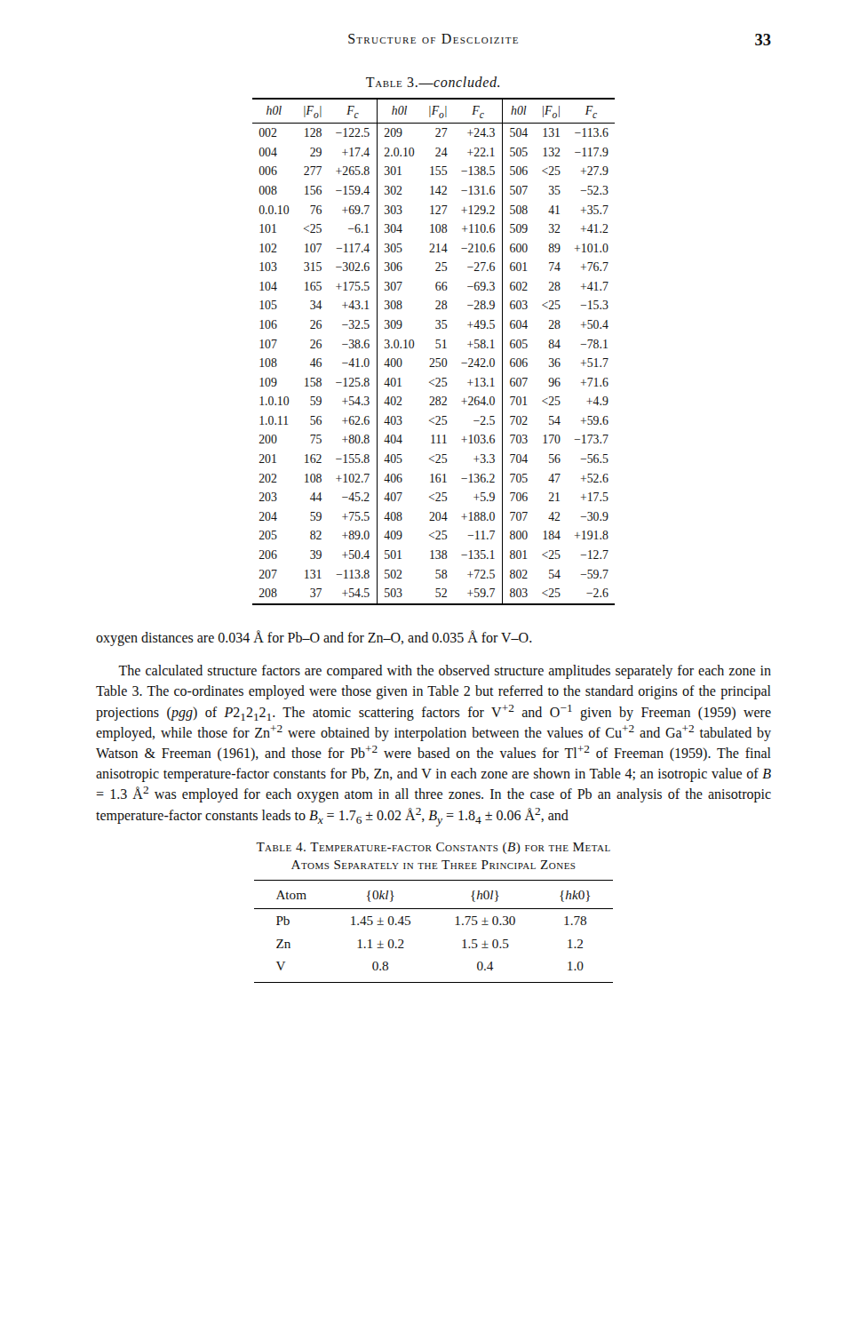Structure of Descloizite 33
Table 3.—concluded.
| h0l | /F o / | F c | h0l | /F o / | F c | h0l | /F o / | F c |
| --- | --- | --- | --- | --- | --- | --- | --- | --- |
| 002 | 128 | −122.5 | 209 | 27 | +24.3 | 504 | 131 | −113.6 |
| 004 | 29 | +17.4 | 2.0.10 | 24 | +22.1 | 505 | 132 | −117.9 |
| 006 | 277 | +265.8 | 301 | 155 | −138.5 | 506 | <25 | +27.9 |
| 008 | 156 | −159.4 | 302 | 142 | −131.6 | 507 | 35 | −52.3 |
| 0.0.10 | 76 | +69.7 | 303 | 127 | +129.2 | 508 | 41 | +35.7 |
| 101 | <25 | −6.1 | 304 | 108 | +110.6 | 509 | 32 | +41.2 |
| 102 | 107 | −117.4 | 305 | 214 | −210.6 | 600 | 89 | +101.0 |
| 103 | 315 | −302.6 | 306 | 25 | −27.6 | 601 | 74 | +76.7 |
| 104 | 165 | +175.5 | 307 | 66 | −69.3 | 602 | 28 | +41.7 |
| 105 | 34 | +43.1 | 308 | 28 | −28.9 | 603 | <25 | −15.3 |
| 106 | 26 | −32.5 | 309 | 35 | +49.5 | 604 | 28 | +50.4 |
| 107 | 26 | −38.6 | 3.0.10 | 51 | +58.1 | 605 | 84 | −78.1 |
| 108 | 46 | −41.0 | 400 | 250 | −242.0 | 606 | 36 | +51.7 |
| 109 | 158 | −125.8 | 401 | <25 | +13.1 | 607 | 96 | +71.6 |
| 1.0.10 | 59 | +54.3 | 402 | 282 | +264.0 | 701 | <25 | +4.9 |
| 1.0.11 | 56 | +62.6 | 403 | <25 | −2.5 | 702 | 54 | +59.6 |
| 200 | 75 | +80.8 | 404 | 111 | +103.6 | 703 | 170 | −173.7 |
| 201 | 162 | −155.8 | 405 | <25 | +3.3 | 704 | 56 | −56.5 |
| 202 | 108 | +102.7 | 406 | 161 | −136.2 | 705 | 47 | +52.6 |
| 203 | 44 | −45.2 | 407 | <25 | +5.9 | 706 | 21 | +17.5 |
| 204 | 59 | +75.5 | 408 | 204 | +188.0 | 707 | 42 | −30.9 |
| 205 | 82 | +89.0 | 409 | <25 | −11.7 | 800 | 184 | +191.8 |
| 206 | 39 | +50.4 | 501 | 138 | −135.1 | 801 | <25 | −12.7 |
| 207 | 131 | −113.8 | 502 | 58 | +72.5 | 802 | 54 | −59.7 |
| 208 | 37 | +54.5 | 503 | 52 | +59.7 | 803 | <25 | −2.6 |
oxygen distances are 0.034 Å for Pb–O and for Zn–O, and 0.035 Å for V–O.
The calculated structure factors are compared with the observed structure amplitudes separately for each zone in Table 3. The co-ordinates employed were those given in Table 2 but referred to the standard origins of the principal projections (pgg) of P212121. The atomic scattering factors for V+2 and O−1 given by Freeman (1959) were employed, while those for Zn+2 were obtained by interpolation between the values of Cu+2 and Ga+2 tabulated by Watson & Freeman (1961), and those for Pb+2 were based on the values for Tl+2 of Freeman (1959). The final anisotropic temperature-factor constants for Pb, Zn, and V in each zone are shown in Table 4; an isotropic value of B = 1.3 Å2 was employed for each oxygen atom in all three zones. In the case of Pb an analysis of the anisotropic temperature-factor constants leads to Bx = 1.76 ± 0.02 Å2, By = 1.84 ± 0.06 Å2, and
Table 4. Temperature-factor Constants ( B ) for the Metal Atoms Separately in the Three Principal Zones
| Atom | {0 kl } | { h 0 l } | { hk 0} |
| --- | --- | --- | --- |
| Pb | 1.45 ± 0.45 | 1.75 ± 0.30 | 1.78 |
| Zn | 1.1 ± 0.2 | 1.5 ± 0.5 | 1.2 |
| V | 0.8 | 0.4 | 1.0 |